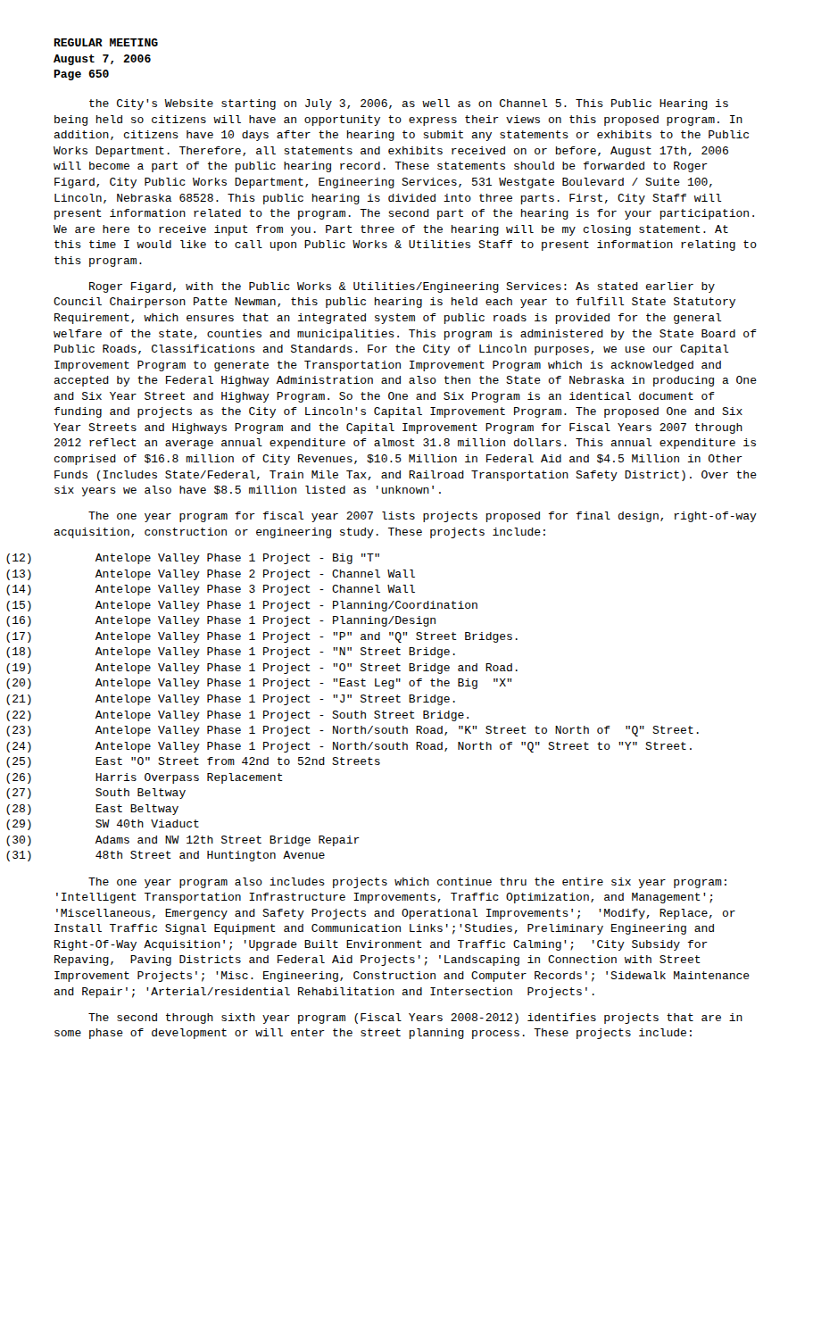REGULAR MEETING
August 7, 2006
Page 650
the City's Website starting on July 3, 2006, as well as on Channel 5. This Public Hearing is being held so citizens will have an opportunity to express their views on this proposed program. In addition, citizens have 10 days after the hearing to submit any statements or exhibits to the Public Works Department. Therefore, all statements and exhibits received on or before, August 17th, 2006 will become a part of the public hearing record. These statements should be forwarded to Roger Figard, City Public Works Department, Engineering Services, 531 Westgate Boulevard / Suite 100, Lincoln, Nebraska 68528. This public hearing is divided into three parts. First, City Staff will present information related to the program. The second part of the hearing is for your participation. We are here to receive input from you. Part three of the hearing will be my closing statement. At this time I would like to call upon Public Works & Utilities Staff to present information relating to this program.
Roger Figard, with the Public Works & Utilities/Engineering Services: As stated earlier by Council Chairperson Patte Newman, this public hearing is held each year to fulfill State Statutory Requirement, which ensures that an integrated system of public roads is provided for the general welfare of the state, counties and municipalities. This program is administered by the State Board of Public Roads, Classifications and Standards. For the City of Lincoln purposes, we use our Capital Improvement Program to generate the Transportation Improvement Program which is acknowledged and accepted by the Federal Highway Administration and also then the State of Nebraska in producing a One and Six Year Street and Highway Program. So the One and Six Program is an identical document of funding and projects as the City of Lincoln's Capital Improvement Program. The proposed One and Six Year Streets and Highways Program and the Capital Improvement Program for Fiscal Years 2007 through 2012 reflect an average annual expenditure of almost 31.8 million dollars. This annual expenditure is comprised of $16.8 million of City Revenues, $10.5 Million in Federal Aid and $4.5 Million in Other Funds (Includes State/Federal, Train Mile Tax, and Railroad Transportation Safety District). Over the six years we also have $8.5 million listed as 'unknown'.
The one year program for fiscal year 2007 lists projects proposed for final design, right-of-way acquisition, construction or engineering study. These projects include:
(12) Antelope Valley Phase 1 Project - Big "T" (13) Antelope Valley Phase 2 Project - Channel Wall (14) Antelope Valley Phase 3 Project - Channel Wall (15) Antelope Valley Phase 1 Project - Planning/Coordination (16) Antelope Valley Phase 1 Project - Planning/Design (17) Antelope Valley Phase 1 Project - "P" and "Q" Street Bridges. (18) Antelope Valley Phase 1 Project - "N" Street Bridge. (19) Antelope Valley Phase 1 Project - "O" Street Bridge and Road. (20) Antelope Valley Phase 1 Project - "East Leg" of the Big "X" (21) Antelope Valley Phase 1 Project - "J" Street Bridge. (22) Antelope Valley Phase 1 Project - South Street Bridge. (23) Antelope Valley Phase 1 Project - North/south Road, "K" Street to North of "Q" Street. (24) Antelope Valley Phase 1 Project - North/south Road, North of "Q" Street to "Y" Street. (25) East "O" Street from 42nd to 52nd Streets (26) Harris Overpass Replacement (27) South Beltway (28) East Beltway (29) SW 40th Viaduct (30) Adams and NW 12th Street Bridge Repair (31) 48th Street and Huntington Avenue
The one year program also includes projects which continue thru the entire six year program: 'Intelligent Transportation Infrastructure Improvements, Traffic Optimization, and Management'; 'Miscellaneous, Emergency and Safety Projects and Operational Improvements'; 'Modify, Replace, or Install Traffic Signal Equipment and Communication Links';'Studies, Preliminary Engineering and Right-Of-Way Acquisition'; 'Upgrade Built Environment and Traffic Calming'; 'City Subsidy for Repaving, Paving Districts and Federal Aid Projects'; 'Landscaping in Connection with Street Improvement Projects'; 'Misc. Engineering, Construction and Computer Records'; 'Sidewalk Maintenance and Repair'; 'Arterial/residential Rehabilitation and Intersection Projects'.
The second through sixth year program (Fiscal Years 2008-2012) identifies projects that are in some phase of development or will enter the street planning process. These projects include: